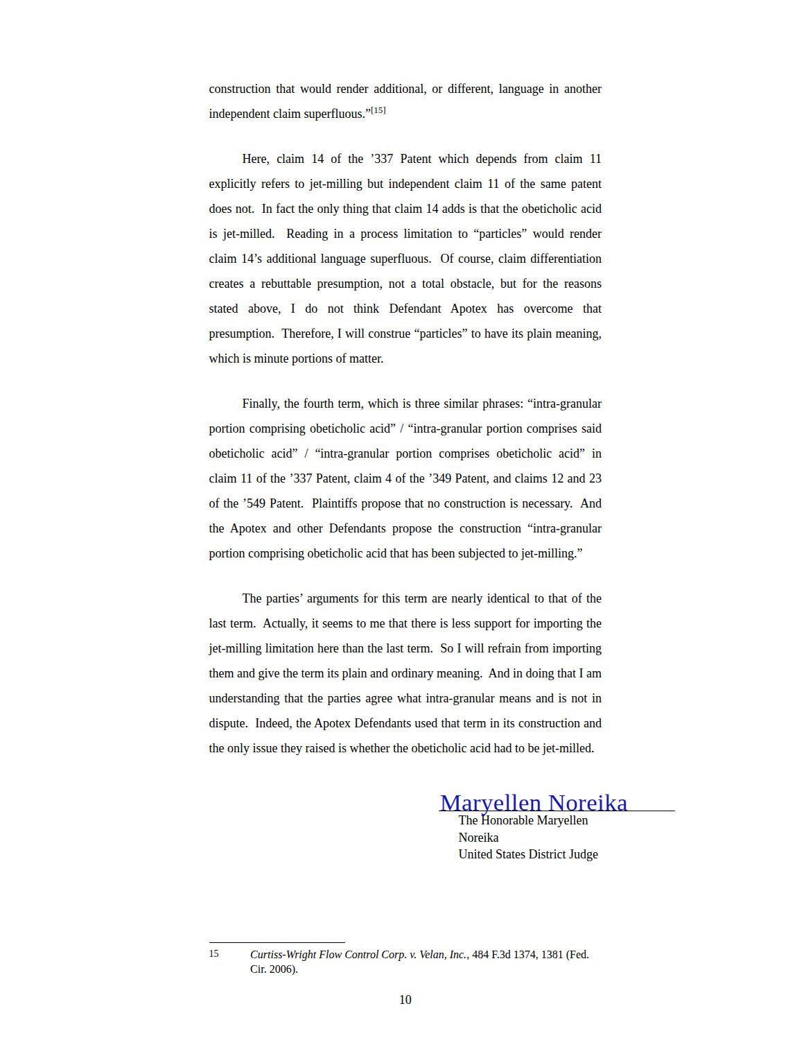construction that would render additional, or different, language in another independent claim superfluous.”[15]
Here, claim 14 of the ’337 Patent which depends from claim 11 explicitly refers to jet-milling but independent claim 11 of the same patent does not. In fact the only thing that claim 14 adds is that the obeticholic acid is jet-milled. Reading in a process limitation to “particles” would render claim 14’s additional language superfluous. Of course, claim differentiation creates a rebuttable presumption, not a total obstacle, but for the reasons stated above, I do not think Defendant Apotex has overcome that presumption. Therefore, I will construe “particles” to have its plain meaning, which is minute portions of matter.
Finally, the fourth term, which is three similar phrases: “intra-granular portion comprising obeticholic acid” / “intra-granular portion comprises said obeticholic acid” / “intra-granular portion comprises obeticholic acid” in claim 11 of the ’337 Patent, claim 4 of the ’349 Patent, and claims 12 and 23 of the ’549 Patent. Plaintiffs propose that no construction is necessary. And the Apotex and other Defendants propose the construction “intra-granular portion comprising obeticholic acid that has been subjected to jet-milling.”
The parties’ arguments for this term are nearly identical to that of the last term. Actually, it seems to me that there is less support for importing the jet-milling limitation here than the last term. So I will refrain from importing them and give the term its plain and ordinary meaning. And in doing that I am understanding that the parties agree what intra-granular means and is not in dispute. Indeed, the Apotex Defendants used that term in its construction and the only issue they raised is whether the obeticholic acid had to be jet-milled.
Maryellen Noreika
The Honorable Maryellen Noreika
United States District Judge
15
Curtiss-Wright Flow Control Corp. v. Velan, Inc., 484 F.3d 1374, 1381 (Fed. Cir. 2006).
10